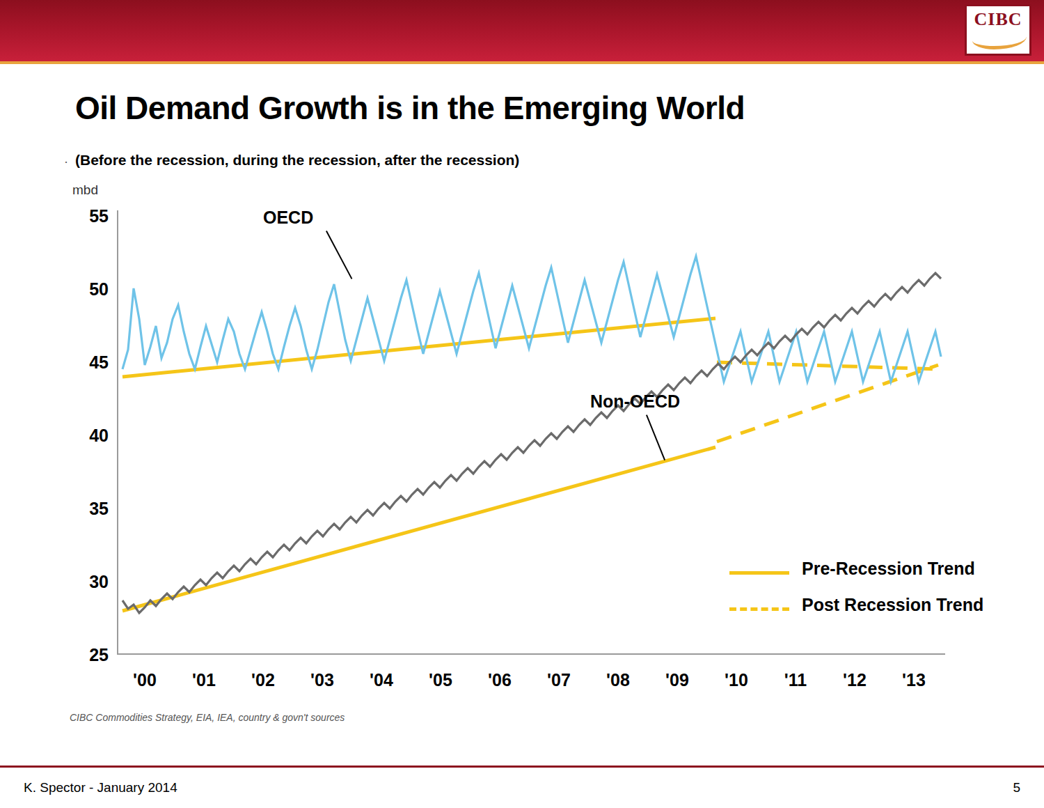CIBC
Oil Demand Growth is in the Emerging World
·
(Before the recession, during the recession, after the recession)
mbd
55 50 45 40 35 30 25
OECD
Non-OECD
Pre-Recession Trend
Post Recession Trend
'00 '01 '02 '03 '04 '05 '06 '07 '08 '09 '10 '11 '12 '13
CIBC Commodities Strategy, EIA, IEA, country & govn't sources
K. Spector - January 2014
5